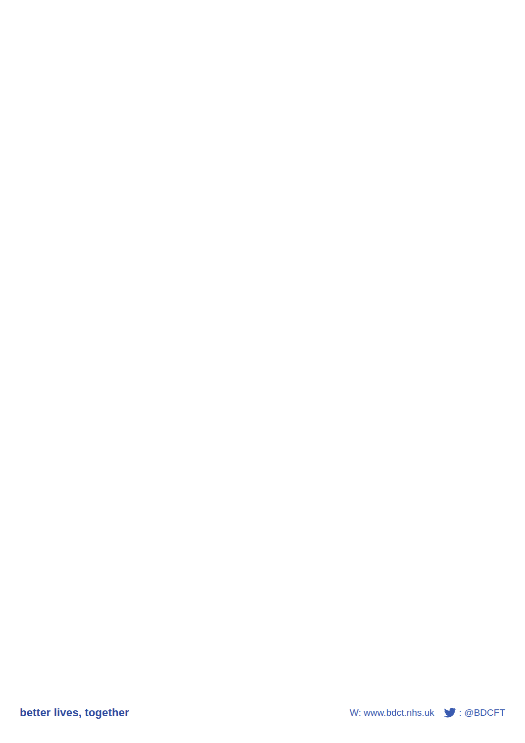better lives, together
W: www.bdct.nhs.uk : @BDCFT